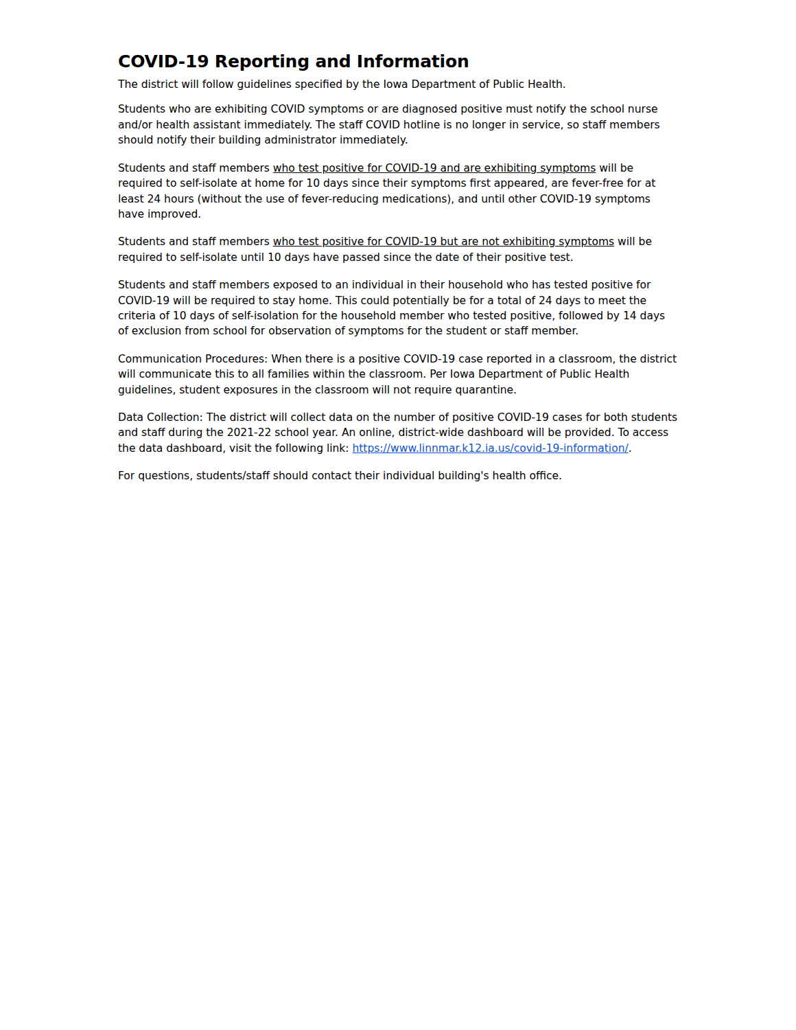COVID-19 Reporting and Information
The district will follow guidelines specified by the Iowa Department of Public Health.
Students who are exhibiting COVID symptoms or are diagnosed positive must notify the school nurse and/or health assistant immediately. The staff COVID hotline is no longer in service, so staff members should notify their building administrator immediately.
Students and staff members who test positive for COVID-19 and are exhibiting symptoms will be required to self-isolate at home for 10 days since their symptoms first appeared, are fever-free for at least 24 hours (without the use of fever-reducing medications), and until other COVID-19 symptoms have improved.
Students and staff members who test positive for COVID-19 but are not exhibiting symptoms will be required to self-isolate until 10 days have passed since the date of their positive test.
Students and staff members exposed to an individual in their household who has tested positive for COVID-19 will be required to stay home. This could potentially be for a total of 24 days to meet the criteria of 10 days of self-isolation for the household member who tested positive, followed by 14 days of exclusion from school for observation of symptoms for the student or staff member.
Communication Procedures: When there is a positive COVID-19 case reported in a classroom, the district will communicate this to all families within the classroom. Per Iowa Department of Public Health guidelines, student exposures in the classroom will not require quarantine.
Data Collection: The district will collect data on the number of positive COVID-19 cases for both students and staff during the 2021-22 school year. An online, district-wide dashboard will be provided. To access the data dashboard, visit the following link: https://www.linnmar.k12.ia.us/covid-19-information/.
For questions, students/staff should contact their individual building's health office.